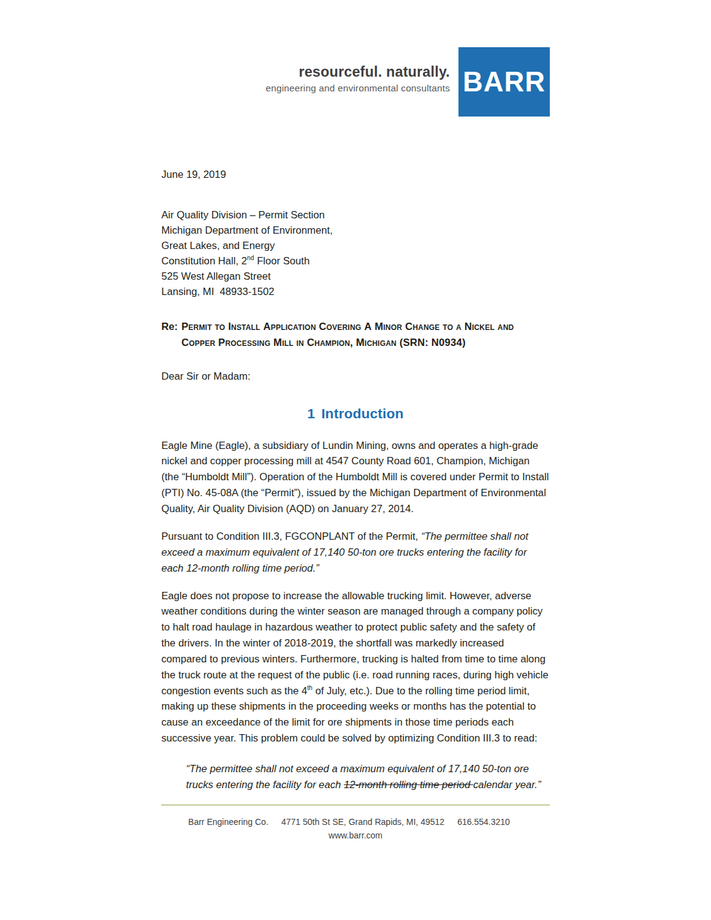resourceful. naturally.
engineering and environmental consultants
BARR
June 19, 2019
Air Quality Division – Permit Section
Michigan Department of Environment,
Great Lakes, and Energy
Constitution Hall, 2nd Floor South
525 West Allegan Street
Lansing, MI 48933-1502
Re: Permit to Install Application Covering A Minor Change to a Nickel and Copper Processing Mill in Champion, Michigan (SRN: N0934)
Dear Sir or Madam:
1 Introduction
Eagle Mine (Eagle), a subsidiary of Lundin Mining, owns and operates a high-grade nickel and copper processing mill at 4547 County Road 601, Champion, Michigan (the “Humboldt Mill”). Operation of the Humboldt Mill is covered under Permit to Install (PTI) No. 45-08A (the “Permit”), issued by the Michigan Department of Environmental Quality, Air Quality Division (AQD) on January 27, 2014.
Pursuant to Condition III.3, FGCONPLANT of the Permit, “The permittee shall not exceed a maximum equivalent of 17,140 50-ton ore trucks entering the facility for each 12-month rolling time period.”
Eagle does not propose to increase the allowable trucking limit. However, adverse weather conditions during the winter season are managed through a company policy to halt road haulage in hazardous weather to protect public safety and the safety of the drivers. In the winter of 2018-2019, the shortfall was markedly increased compared to previous winters. Furthermore, trucking is halted from time to time along the truck route at the request of the public (i.e. road running races, during high vehicle congestion events such as the 4th of July, etc.). Due to the rolling time period limit, making up these shipments in the proceeding weeks or months has the potential to cause an exceedance of the limit for ore shipments in those time periods each successive year. This problem could be solved by optimizing Condition III.3 to read:
“The permittee shall not exceed a maximum equivalent of 17,140 50-ton ore trucks entering the facility for each 12-month rolling time period calendar year.”
Barr Engineering Co. 4771 50th St SE, Grand Rapids, MI, 49512 616.554.3210 www.barr.com